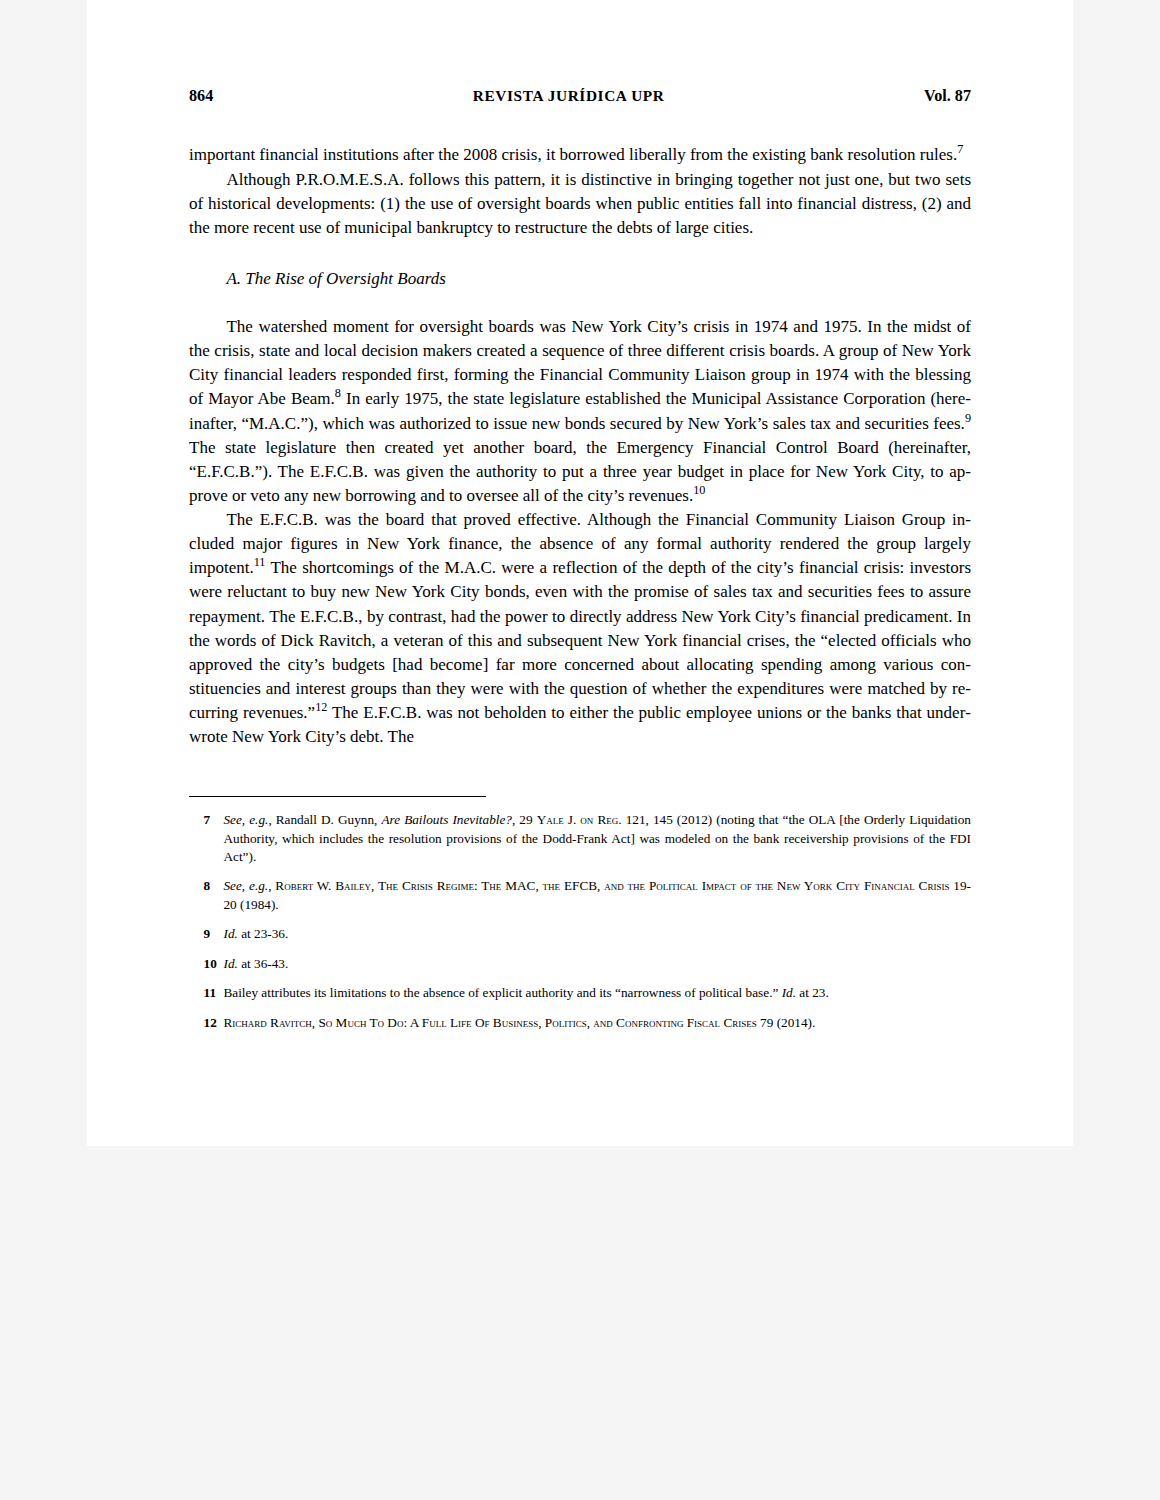864 Revista Jurídica UPR Vol. 87
important financial institutions after the 2008 crisis, it borrowed liberally from the existing bank resolution rules.7
Although P.R.O.M.E.S.A. follows this pattern, it is distinctive in bringing together not just one, but two sets of historical developments: (1) the use of oversight boards when public entities fall into financial distress, (2) and the more recent use of municipal bankruptcy to restructure the debts of large cities.
A. The Rise of Oversight Boards
The watershed moment for oversight boards was New York City’s crisis in 1974 and 1975. In the midst of the crisis, state and local decision makers created a sequence of three different crisis boards. A group of New York City financial leaders responded first, forming the Financial Community Liaison group in 1974 with the blessing of Mayor Abe Beam.8 In early 1975, the state legislature established the Municipal Assistance Corporation (hereinafter, “M.A.C.”), which was authorized to issue new bonds secured by New York’s sales tax and securities fees.9 The state legislature then created yet another board, the Emergency Financial Control Board (hereinafter, “E.F.C.B.”). The E.F.C.B. was given the authority to put a three year budget in place for New York City, to approve or veto any new borrowing and to oversee all of the city’s revenues.10
The E.F.C.B. was the board that proved effective. Although the Financial Community Liaison Group included major figures in New York finance, the absence of any formal authority rendered the group largely impotent.11 The shortcomings of the M.A.C. were a reflection of the depth of the city’s financial crisis: investors were reluctant to buy new New York City bonds, even with the promise of sales tax and securities fees to assure repayment. The E.F.C.B., by contrast, had the power to directly address New York City’s financial predicament. In the words of Dick Ravitch, a veteran of this and subsequent New York financial crises, the “elected officials who approved the city’s budgets [had become] far more concerned about allocating spending among various constituencies and interest groups than they were with the question of whether the expenditures were matched by recurring revenues.”12 The E.F.C.B. was not beholden to either the public employee unions or the banks that underwrote New York City’s debt. The
7
See, e.g., Randall D. Guynn, Are Bailouts Inevitable?, 29 Yale J. on Reg. 121, 145 (2012) (noting that “the OLA [the Orderly Liquidation Authority, which includes the resolution provisions of the Dodd-Frank Act] was modeled on the bank receivership provisions of the FDI Act”).
8
See, e.g., Robert W. Bailey, The Crisis Regime: The MAC, the EFCB, and the Political Impact of the New York City Financial Crisis 19-20 (1984).
9
Id. at 23-36.
10
Id. at 36-43.
11
Bailey attributes its limitations to the absence of explicit authority and its “narrowness of political base.” Id. at 23.
12
Richard Ravitch, So Much To Do: A Full Life Of Business, Politics, and Confronting Fiscal Crises 79 (2014).